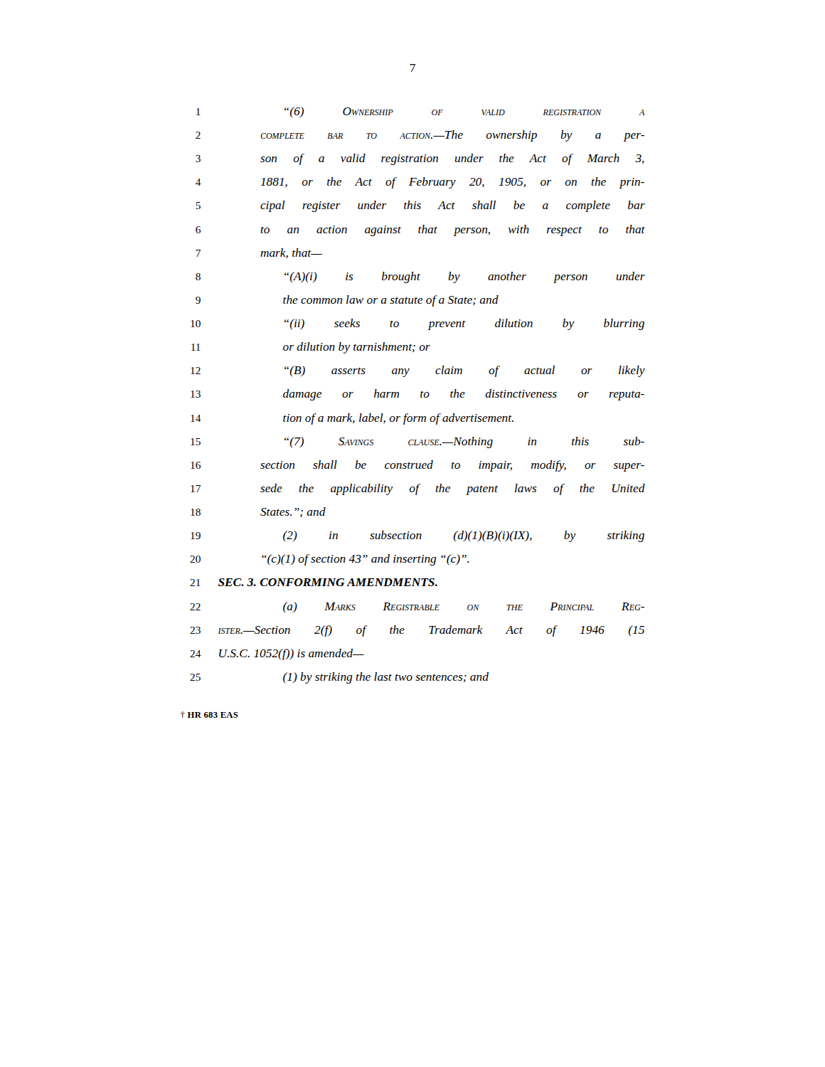7
“(6) Ownership of valid registration a
complete bar to action.—The ownership by a per-
son of a valid registration under the Act of March 3,
1881, or the Act of February 20, 1905, or on the prin-
cipal register under this Act shall be a complete bar
to an action against that person, with respect to that
mark, that—
“(A)(i) is brought by another person under
the common law or a statute of a State; and
“(ii) seeks to prevent dilution by blurring
or dilution by tarnishment; or
“(B) asserts any claim of actual or likely
damage or harm to the distinctiveness or reputa-
tion of a mark, label, or form of advertisement.
“(7) Savings clause.—Nothing in this sub-
section shall be construed to impair, modify, or super-
sede the applicability of the patent laws of the United
States.”; and
(2) in subsection (d)(1)(B)(i)(IX), by striking
“(c)(1) of section 43” and inserting “(c)”.
SEC. 3. CONFORMING AMENDMENTS.
(a) Marks Registrable on the Principal Reg-
ister.—Section 2(f) of the Trademark Act of 1946 (15
U.S.C. 1052(f)) is amended—
(1) by striking the last two sentences; and
† HR 683 EAS